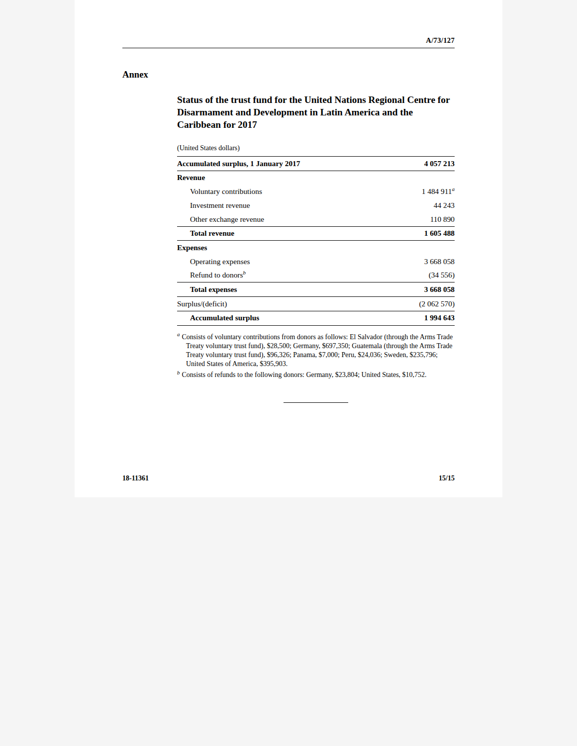A/73/127
Annex
Status of the trust fund for the United Nations Regional Centre for Disarmament and Development in Latin America and the Caribbean for 2017
(United States dollars)
| Accumulated surplus, 1 January 2017 | 4 057 213 |
| Revenue | |
| Voluntary contributions | 1 484 911 a |
| Investment revenue | 44 243 |
| Other exchange revenue | 110 890 |
| Total revenue | 1 605 488 |
| Expenses | |
| Operating expenses | 3 668 058 |
| Refund to donors b | (34 556) |
| Total expenses | 3 668 058 |
| Surplus/(deficit) | (2 062 570) |
| Accumulated surplus | 1 994 643 |
a Consists of voluntary contributions from donors as follows: El Salvador (through the Arms Trade Treaty voluntary trust fund), $28,500; Germany, $697,350; Guatemala (through the Arms Trade Treaty voluntary trust fund), $96,326; Panama, $7,000; Peru, $24,036; Sweden, $235,796; United States of America, $395,903.
b Consists of refunds to the following donors: Germany, $23,804; United States, $10,752.
18-11361 15/15